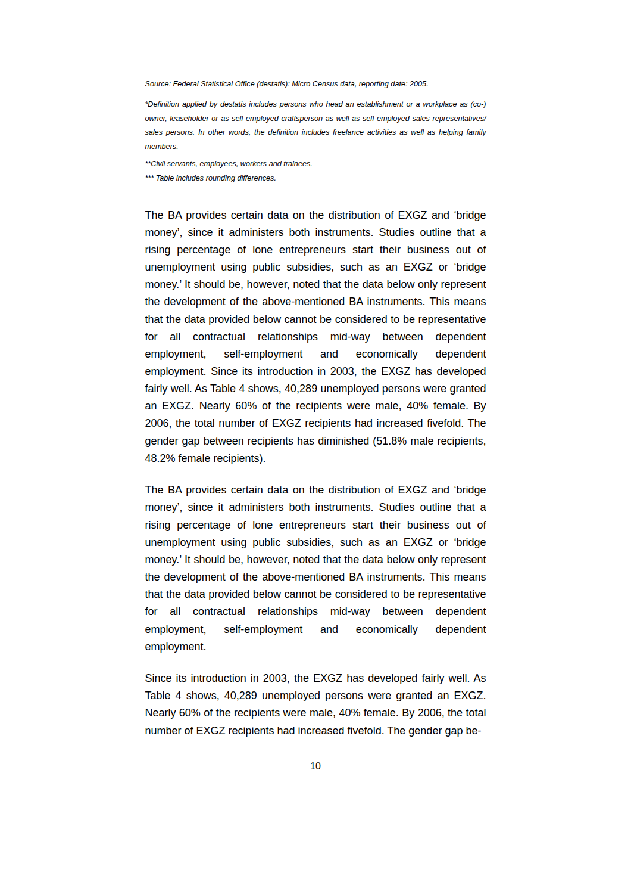Source: Federal Statistical Office (destatis): Micro Census data, reporting date: 2005.
*Definition applied by destatis includes persons who head an establishment or a workplace as (co-) owner, leaseholder or as self-employed craftsperson as well as self-employed sales representatives/ sales persons. In other words, the definition includes freelance activities as well as helping family members.
**Civil servants, employees, workers and trainees.
*** Table includes rounding differences.
The BA provides certain data on the distribution of EXGZ and ‘bridge money’, since it administers both instruments. Studies outline that a rising percentage of lone entrepreneurs start their business out of unemployment using public subsidies, such as an EXGZ or ‘bridge money.’ It should be, however, noted that the data below only represent the development of the above-mentioned BA instruments. This means that the data provided below cannot be considered to be representative for all contractual relationships mid-way between dependent employment, self-employment and economically dependent employment. Since its introduction in 2003, the EXGZ has developed fairly well. As Table 4 shows, 40,289 unemployed persons were granted an EXGZ. Nearly 60% of the recipients were male, 40% female. By 2006, the total number of EXGZ recipients had increased fivefold. The gender gap between recipients has diminished (51.8% male recipients, 48.2% female recipients).
The BA provides certain data on the distribution of EXGZ and ‘bridge money’, since it administers both instruments. Studies outline that a rising percentage of lone entrepreneurs start their business out of unemployment using public subsidies, such as an EXGZ or ‘bridge money.’ It should be, however, noted that the data below only represent the development of the above-mentioned BA instruments. This means that the data provided below cannot be considered to be representative for all contractual relationships mid-way between dependent employment, self-employment and economically dependent employment.
Since its introduction in 2003, the EXGZ has developed fairly well. As Table 4 shows, 40,289 unemployed persons were granted an EXGZ. Nearly 60% of the recipients were male, 40% female. By 2006, the total number of EXGZ recipients had increased fivefold. The gender gap be-
10